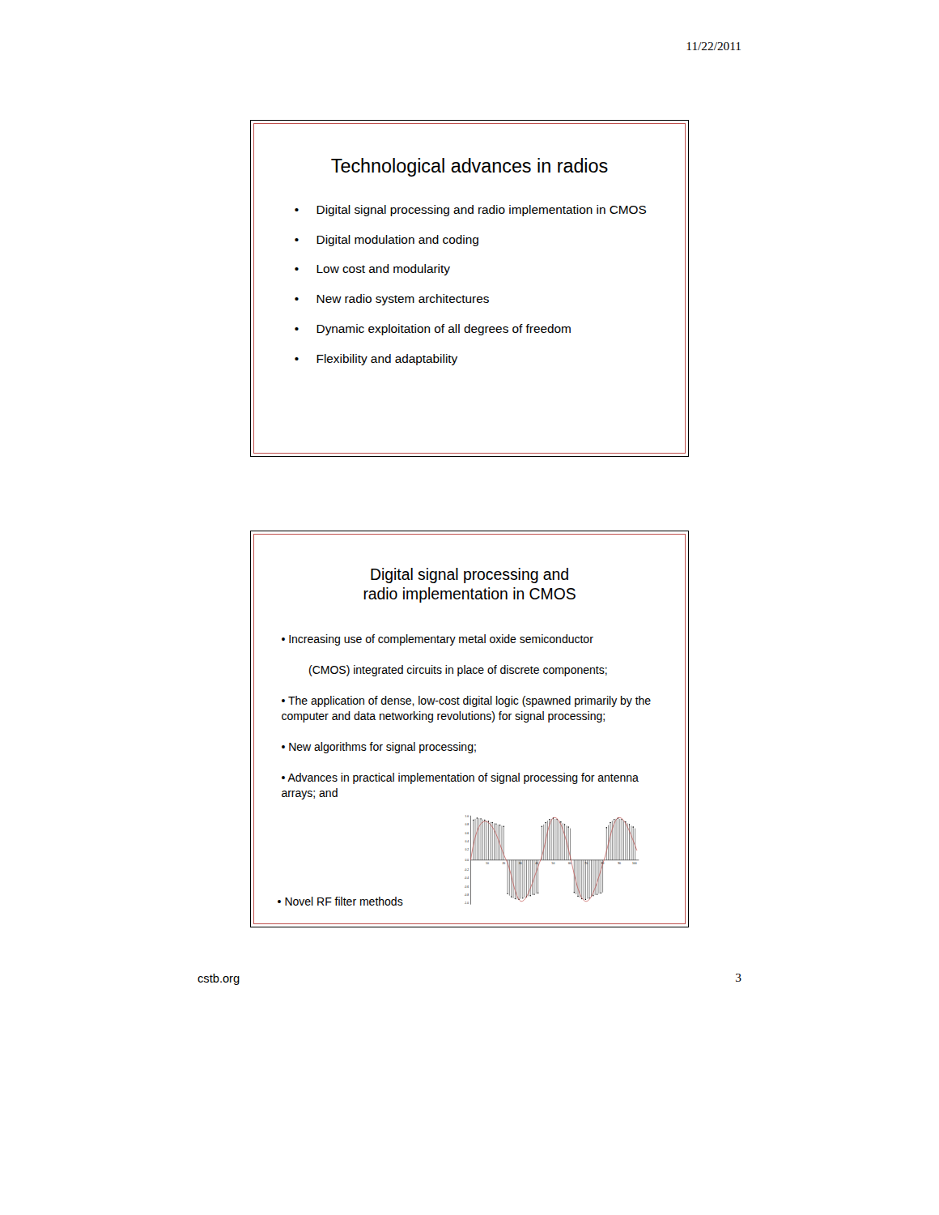11/22/2011
Technological advances in radios
Digital signal processing and radio implementation in CMOS
Digital modulation and coding
Low cost and modularity
New radio system architectures
Dynamic exploitation of all degrees of freedom
Flexibility and adaptability
Digital signal processing and
radio implementation in CMOS
• Increasing use of complementary metal oxide semiconductor
(CMOS) integrated circuits in place of discrete components;
• The application of dense, low-cost digital logic (spawned primarily by the computer and data networking revolutions) for signal processing;
• New algorithms for signal processing;
• Advances in practical implementation of signal processing for antenna arrays; and
• Novel RF filter methods
1.0 0.8 0.6 0.4 0.2 0.0 -0.2 -0.4 -0.6 -0.8 -1.0 10 20 30 40 50 60 70 80 90 100
cstb.org 3